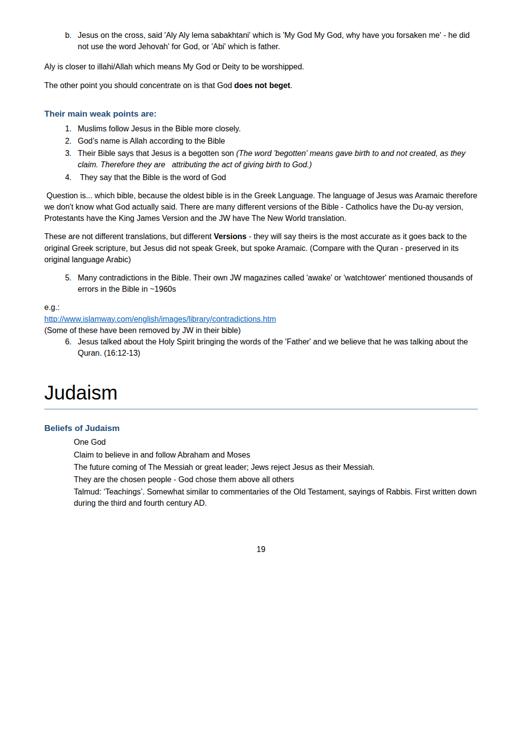Jesus on the cross, said 'Aly Aly lema sabakhtani' which is 'My God My God, why have you forsaken me' - he did not use the word Jehovah' for God, or 'Abi' which is father.
Aly is closer to illahi/Allah which means My God or Deity to be worshipped.
The other point you should concentrate on is that God does not beget.
Their main weak points are:
Muslims follow Jesus in the Bible more closely.
God’s name is Allah according to the Bible
Their Bible says that Jesus is a begotten son (The word 'begotten' means gave birth to and not created, as they claim. Therefore they are attributing the act of giving birth to God.)
They say that the Bible is the word of God
Question is... which bible, because the oldest bible is in the Greek Language. The language of Jesus was Aramaic therefore we don't know what God actually said. There are many different versions of the Bible - Catholics have the Du-ay version, Protestants have the King James Version and the JW have The New World translation.
These are not different translations, but different Versions - they will say theirs is the most accurate as it goes back to the original Greek scripture, but Jesus did not speak Greek, but spoke Aramaic. (Compare with the Quran - preserved in its original language Arabic)
Many contradictions in the Bible. Their own JW magazines called 'awake' or 'watchtower' mentioned thousands of errors in the Bible in ~1960s
e.g.:
http://www.islamway.com/english/images/library/contradictions.htm
(Some of these have been removed by JW in their bible)
Jesus talked about the Holy Spirit bringing the words of the 'Father' and we believe that he was talking about the Quran. (16:12-13)
Judaism
Beliefs of Judaism
One God
Claim to believe in and follow Abraham and Moses
The future coming of The Messiah or great leader; Jews reject Jesus as their Messiah.
They are the chosen people - God chose them above all others
Talmud: ‘Teachings’. Somewhat similar to commentaries of the Old Testament, sayings of Rabbis. First written down during the third and fourth century AD.
19